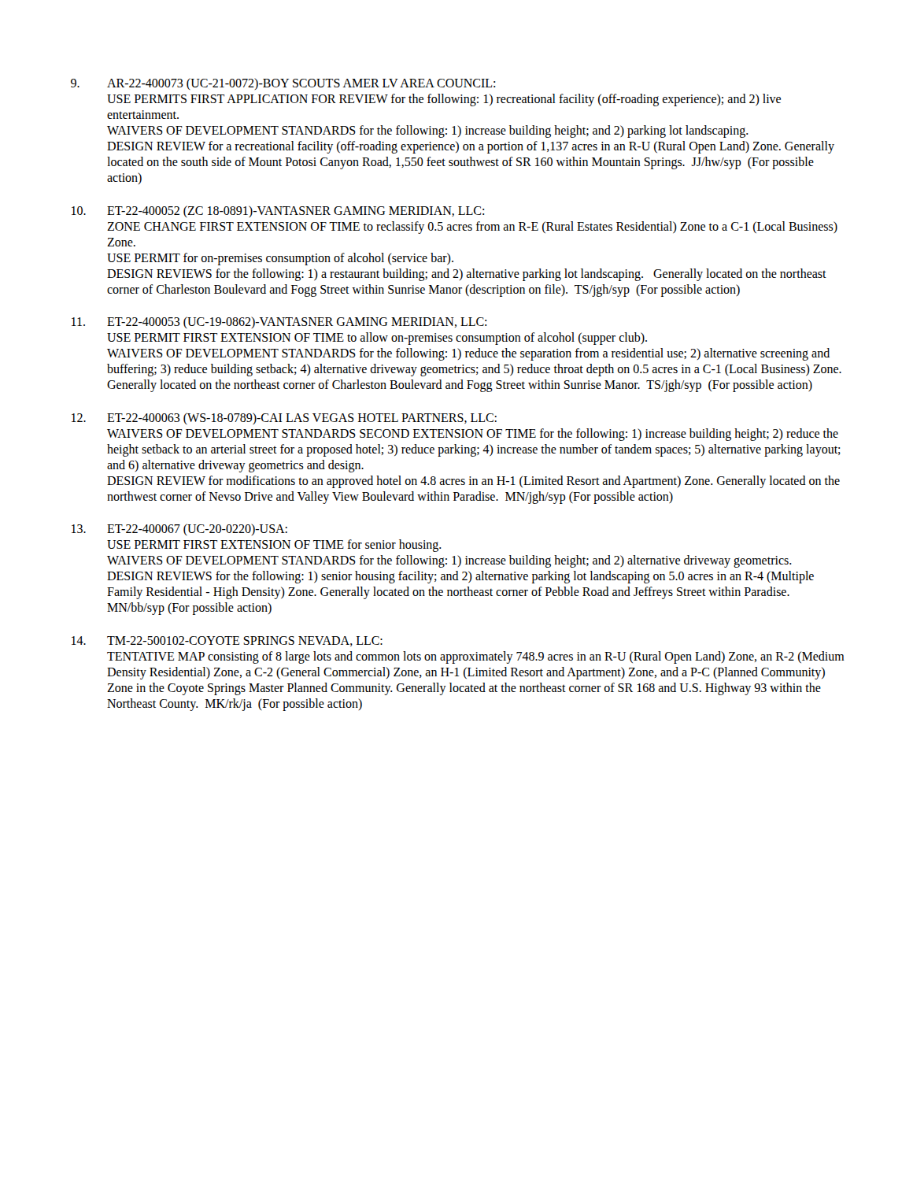9.
AR-22-400073 (UC-21-0072)-BOY SCOUTS AMER LV AREA COUNCIL:
USE PERMITS FIRST APPLICATION FOR REVIEW for the following: 1) recreational facility (off-roading experience); and 2) live entertainment.
WAIVERS OF DEVELOPMENT STANDARDS for the following: 1) increase building height; and 2) parking lot landscaping.
DESIGN REVIEW for a recreational facility (off-roading experience) on a portion of 1,137 acres in an R-U (Rural Open Land) Zone. Generally located on the south side of Mount Potosi Canyon Road, 1,550 feet southwest of SR 160 within Mountain Springs. JJ/hw/syp (For possible action)
10.
ET-22-400052 (ZC 18-0891)-VANTASNER GAMING MERIDIAN, LLC:
ZONE CHANGE FIRST EXTENSION OF TIME to reclassify 0.5 acres from an R-E (Rural Estates Residential) Zone to a C-1 (Local Business) Zone.
USE PERMIT for on-premises consumption of alcohol (service bar).
DESIGN REVIEWS for the following: 1) a restaurant building; and 2) alternative parking lot landscaping. Generally located on the northeast corner of Charleston Boulevard and Fogg Street within Sunrise Manor (description on file). TS/jgh/syp (For possible action)
11.
ET-22-400053 (UC-19-0862)-VANTASNER GAMING MERIDIAN, LLC:
USE PERMIT FIRST EXTENSION OF TIME to allow on-premises consumption of alcohol (supper club).
WAIVERS OF DEVELOPMENT STANDARDS for the following: 1) reduce the separation from a residential use; 2) alternative screening and buffering; 3) reduce building setback; 4) alternative driveway geometrics; and 5) reduce throat depth on 0.5 acres in a C-1 (Local Business) Zone. Generally located on the northeast corner of Charleston Boulevard and Fogg Street within Sunrise Manor. TS/jgh/syp (For possible action)
12.
ET-22-400063 (WS-18-0789)-CAI LAS VEGAS HOTEL PARTNERS, LLC:
WAIVERS OF DEVELOPMENT STANDARDS SECOND EXTENSION OF TIME for the following: 1) increase building height; 2) reduce the height setback to an arterial street for a proposed hotel; 3) reduce parking; 4) increase the number of tandem spaces; 5) alternative parking layout; and 6) alternative driveway geometrics and design.
DESIGN REVIEW for modifications to an approved hotel on 4.8 acres in an H-1 (Limited Resort and Apartment) Zone. Generally located on the northwest corner of Nevso Drive and Valley View Boulevard within Paradise. MN/jgh/syp (For possible action)
13.
ET-22-400067 (UC-20-0220)-USA:
USE PERMIT FIRST EXTENSION OF TIME for senior housing.
WAIVERS OF DEVELOPMENT STANDARDS for the following: 1) increase building height; and 2) alternative driveway geometrics.
DESIGN REVIEWS for the following: 1) senior housing facility; and 2) alternative parking lot landscaping on 5.0 acres in an R-4 (Multiple Family Residential - High Density) Zone. Generally located on the northeast corner of Pebble Road and Jeffreys Street within Paradise. MN/bb/syp (For possible action)
14.
TM-22-500102-COYOTE SPRINGS NEVADA, LLC:
TENTATIVE MAP consisting of 8 large lots and common lots on approximately 748.9 acres in an R-U (Rural Open Land) Zone, an R-2 (Medium Density Residential) Zone, a C-2 (General Commercial) Zone, an H-1 (Limited Resort and Apartment) Zone, and a P-C (Planned Community) Zone in the Coyote Springs Master Planned Community. Generally located at the northeast corner of SR 168 and U.S. Highway 93 within the Northeast County. MK/rk/ja (For possible action)